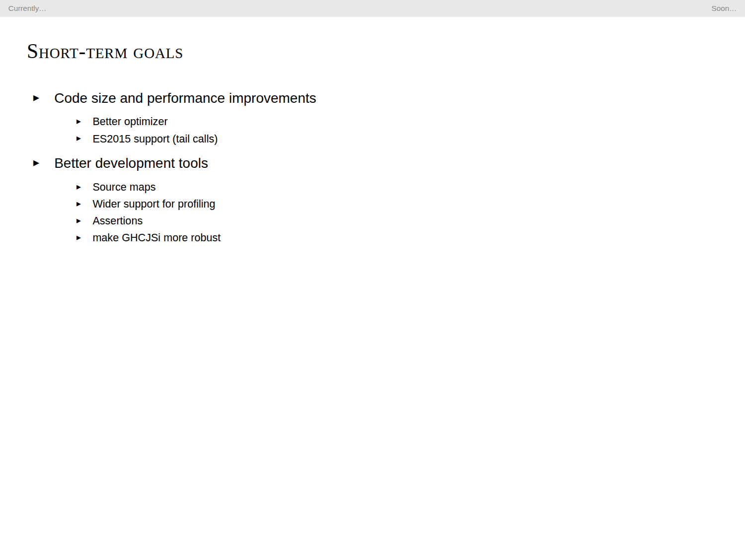Currently… Soon…
Short-term goals
Code size and performance improvements
Better optimizer
ES2015 support (tail calls)
Better development tools
Source maps
Wider support for profiling
Assertions
make GHCJSi more robust